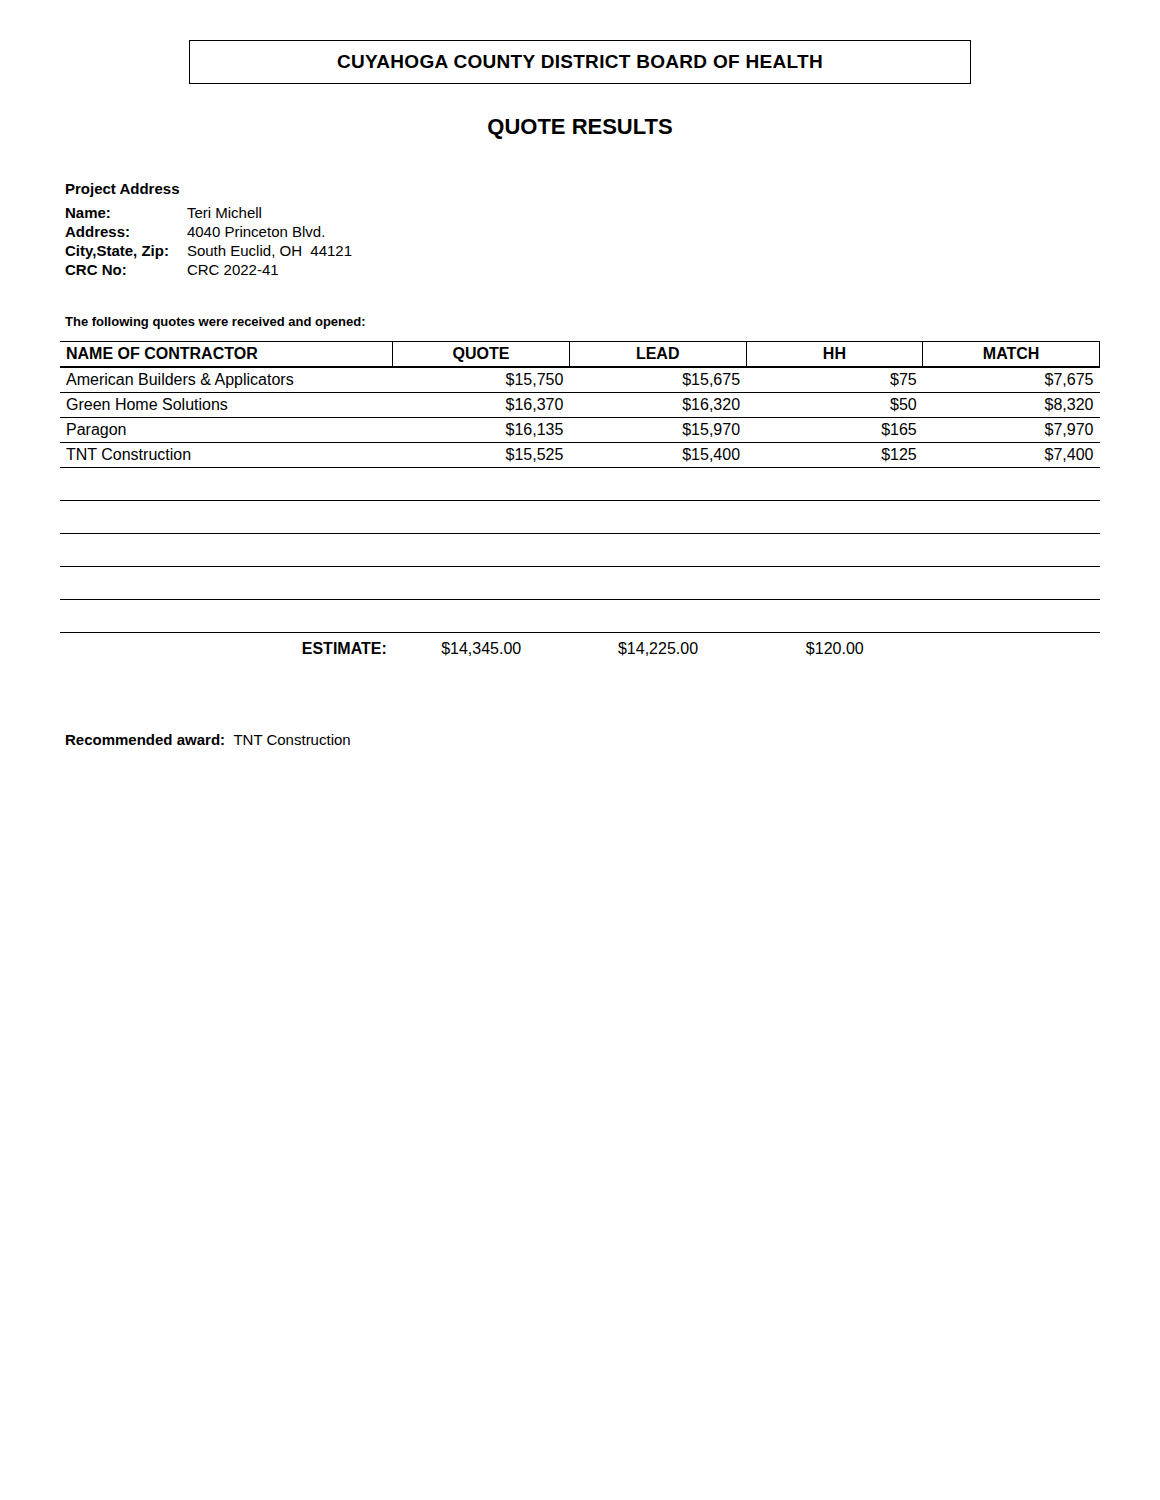CUYAHOGA COUNTY DISTRICT BOARD OF HEALTH
QUOTE RESULTS
Project Address
| Name: | Teri Michell |
| Address: | 4040 Princeton Blvd. |
| City,State, Zip: | South Euclid, OH 44121 |
| CRC No: | CRC 2022-41 |
The following quotes were received and opened:
| NAME OF CONTRACTOR | QUOTE | LEAD | HH | MATCH |
| --- | --- | --- | --- | --- |
| American Builders & Applicators | $15,750 | $15,675 | $75 | $7,675 |
| Green Home Solutions | $16,370 | $16,320 | $50 | $8,320 |
| Paragon | $16,135 | $15,970 | $165 | $7,970 |
| TNT Construction | $15,525 | $15,400 | $125 | $7,400 |
| ESTIMATE: | $14,345.00 | $14,225.00 | $120.00 | |
Recommended award: TNT Construction